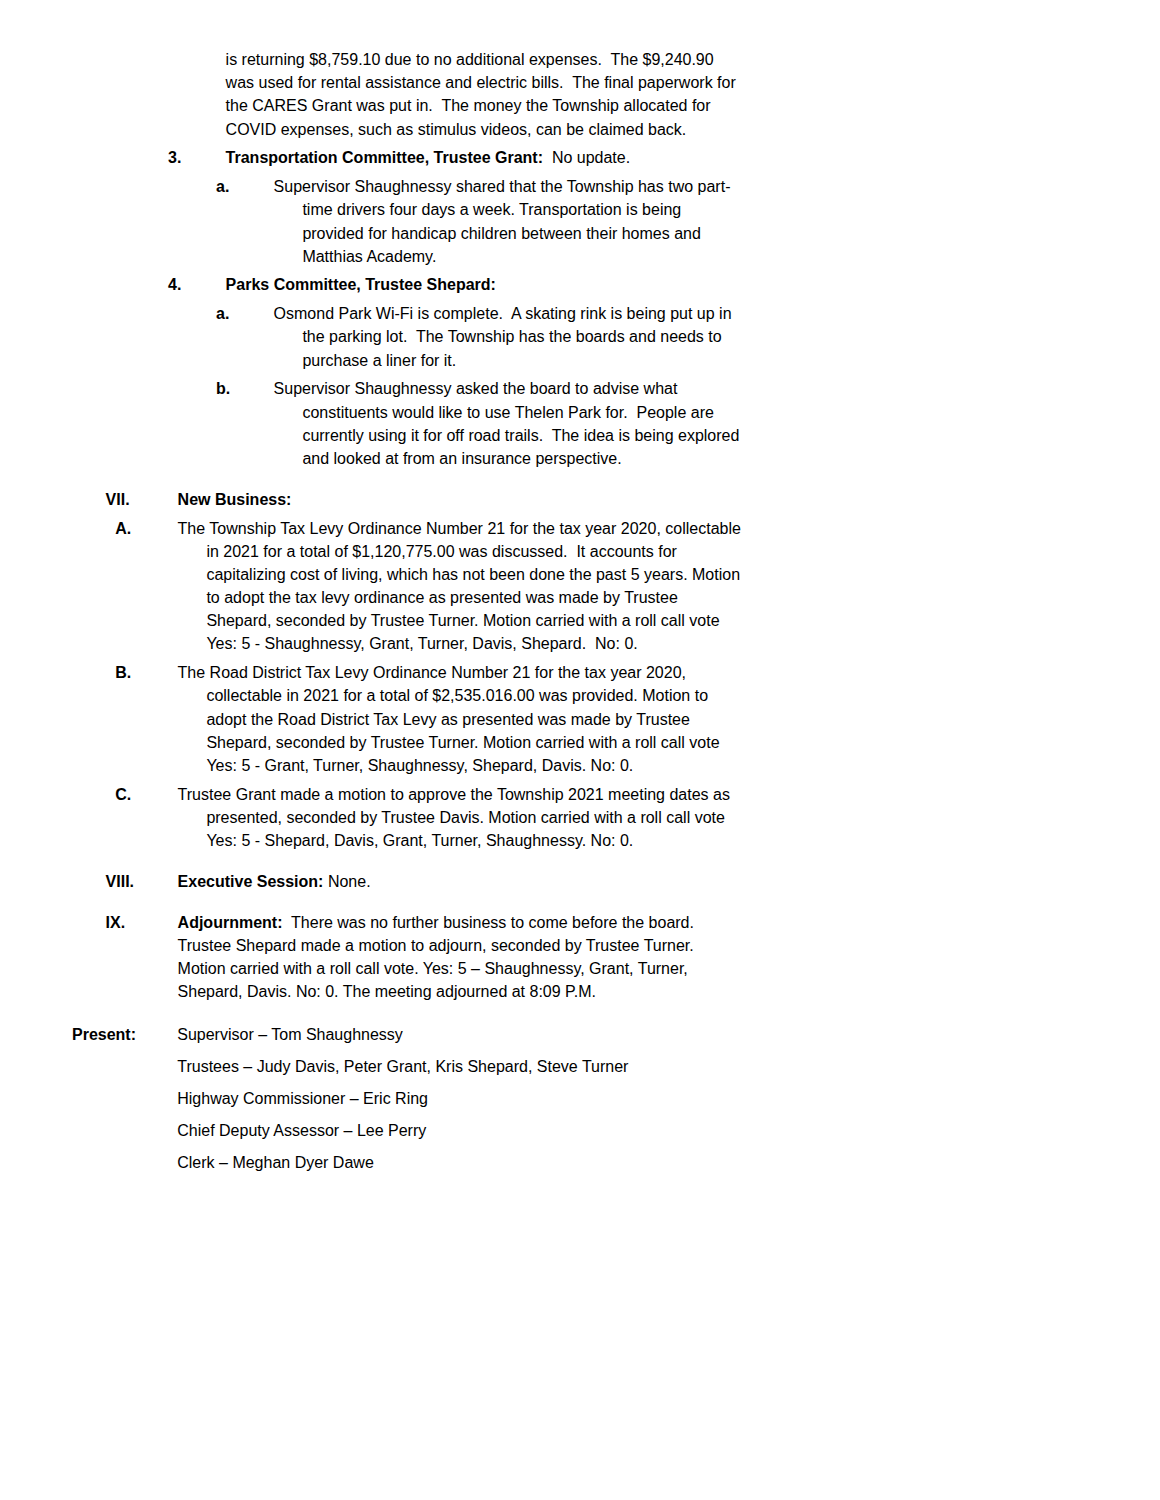is returning $8,759.10 due to no additional expenses. The $9,240.90 was used for rental assistance and electric bills. The final paperwork for the CARES Grant was put in. The money the Township allocated for COVID expenses, such as stimulus videos, can be claimed back.
3. Transportation Committee, Trustee Grant: No update.
a. Supervisor Shaughnessy shared that the Township has two part-time drivers four days a week. Transportation is being provided for handicap children between their homes and Matthias Academy.
4. Parks Committee, Trustee Shepard:
a. Osmond Park Wi-Fi is complete. A skating rink is being put up in the parking lot. The Township has the boards and needs to purchase a liner for it.
b. Supervisor Shaughnessy asked the board to advise what constituents would like to use Thelen Park for. People are currently using it for off road trails. The idea is being explored and looked at from an insurance perspective.
VII. New Business:
A. The Township Tax Levy Ordinance Number 21 for the tax year 2020, collectable in 2021 for a total of $1,120,775.00 was discussed. It accounts for capitalizing cost of living, which has not been done the past 5 years. Motion to adopt the tax levy ordinance as presented was made by Trustee Shepard, seconded by Trustee Turner. Motion carried with a roll call vote Yes: 5 - Shaughnessy, Grant, Turner, Davis, Shepard. No: 0.
B. The Road District Tax Levy Ordinance Number 21 for the tax year 2020, collectable in 2021 for a total of $2,535.016.00 was provided. Motion to adopt the Road District Tax Levy as presented was made by Trustee Shepard, seconded by Trustee Turner. Motion carried with a roll call vote Yes: 5 - Grant, Turner, Shaughnessy, Shepard, Davis. No: 0.
C. Trustee Grant made a motion to approve the Township 2021 meeting dates as presented, seconded by Trustee Davis. Motion carried with a roll call vote Yes: 5 - Shepard, Davis, Grant, Turner, Shaughnessy. No: 0.
VIII. Executive Session: None.
IX. Adjournment: There was no further business to come before the board. Trustee Shepard made a motion to adjourn, seconded by Trustee Turner. Motion carried with a roll call vote. Yes: 5 – Shaughnessy, Grant, Turner, Shepard, Davis. No: 0. The meeting adjourned at 8:09 P.M.
Present:
Supervisor – Tom Shaughnessy
Trustees – Judy Davis, Peter Grant, Kris Shepard, Steve Turner
Highway Commissioner – Eric Ring
Chief Deputy Assessor – Lee Perry
Clerk – Meghan Dyer Dawe